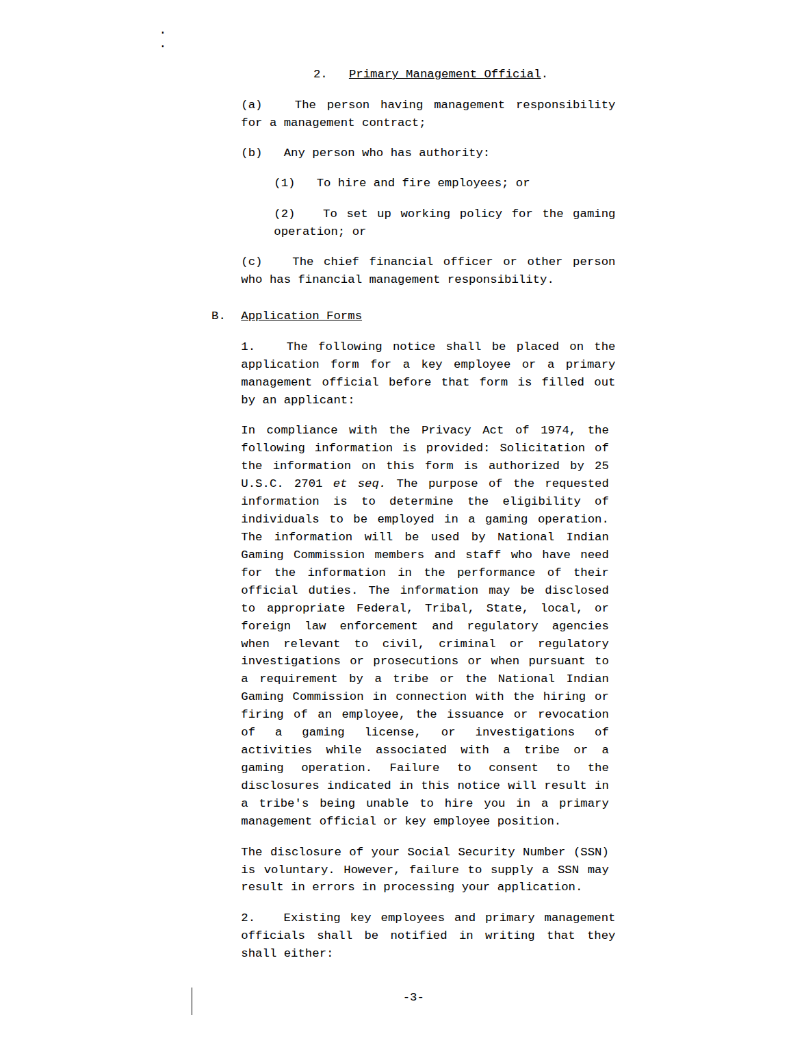.
.
2. Primary Management Official.
(a) The person having management responsibility for a management contract;
(b) Any person who has authority:
(1) To hire and fire employees; or
(2) To set up working policy for the gaming operation; or
(c) The chief financial officer or other person who has financial management responsibility.
B. Application Forms
1. The following notice shall be placed on the application form for a key employee or a primary management official before that form is filled out by an applicant:
In compliance with the Privacy Act of 1974, the following information is provided: Solicitation of the information on this form is authorized by 25 U.S.C. 2701 et seq. The purpose of the requested information is to determine the eligibility of individuals to be employed in a gaming operation. The information will be used by National Indian Gaming Commission members and staff who have need for the information in the performance of their official duties. The information may be disclosed to appropriate Federal, Tribal, State, local, or foreign law enforcement and regulatory agencies when relevant to civil, criminal or regulatory investigations or prosecutions or when pursuant to a requirement by a tribe or the National Indian Gaming Commission in connection with the hiring or firing of an employee, the issuance or revocation of a gaming license, or investigations of activities while associated with a tribe or a gaming operation. Failure to consent to the disclosures indicated in this notice will result in a tribe's being unable to hire you in a primary management official or key employee position.
The disclosure of your Social Security Number (SSN) is voluntary. However, failure to supply a SSN may result in errors in processing your application.
2. Existing key employees and primary management officials shall be notified in writing that they shall either:
-3-